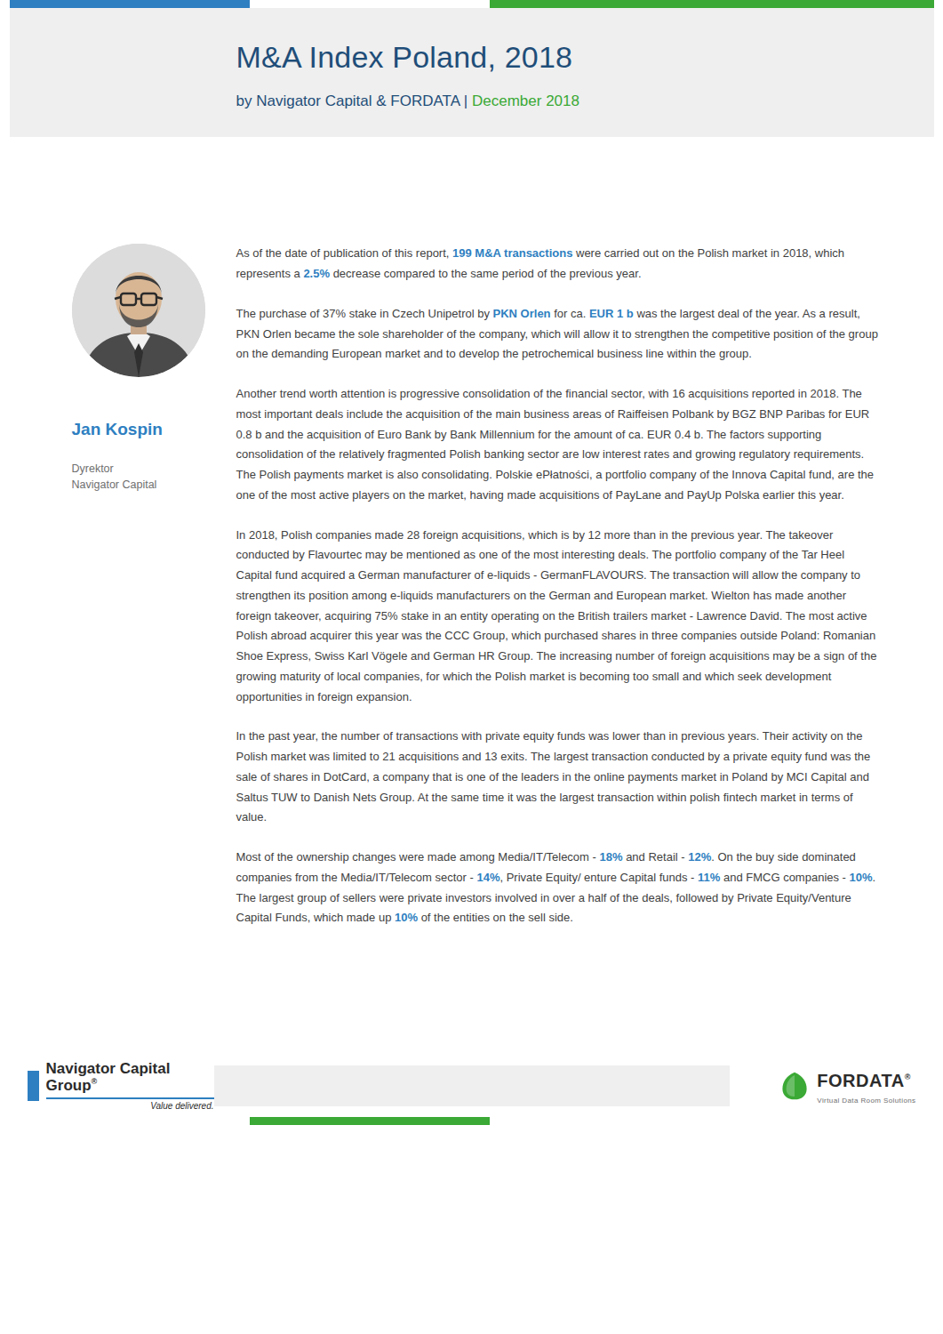M&A Index Poland, 2018
by Navigator Capital & FORDATA | December 2018
Jan Kospin
Dyrektor
Navigator Capital
As of the date of publication of this report, 199 M&A transactions were carried out on the Polish market in 2018, which represents a 2.5% decrease compared to the same period of the previous year.
The purchase of 37% stake in Czech Unipetrol by PKN Orlen for ca. EUR 1 b was the largest deal of the year. As a result, PKN Orlen became the sole shareholder of the company, which will allow it to strengthen the competitive position of the group on the demanding European market and to develop the petrochemical business line within the group.
Another trend worth attention is progressive consolidation of the financial sector, with 16 acquisitions reported in 2018. The most important deals include the acquisition of the main business areas of Raiffeisen Polbank by BGZ BNP Paribas for EUR 0.8 b and the acquisition of Euro Bank by Bank Millennium for the amount of ca. EUR 0.4 b. The factors supporting consolidation of the relatively fragmented Polish banking sector are low interest rates and growing regulatory requirements. The Polish payments market is also consolidating. Polskie ePłatności, a portfolio company of the Innova Capital fund, are the one of the most active players on the market, having made acquisitions of PayLane and PayUp Polska earlier this year.
In 2018, Polish companies made 28 foreign acquisitions, which is by 12 more than in the previous year. The takeover conducted by Flavourtec may be mentioned as one of the most interesting deals. The portfolio company of the Tar Heel Capital fund acquired a German manufacturer of e-liquids - GermanFLAVOURS. The transaction will allow the company to strengthen its position among e-liquids manufacturers on the German and European market. Wielton has made another foreign takeover, acquiring 75% stake in an entity operating on the British trailers market - Lawrence David. The most active Polish abroad acquirer this year was the CCC Group, which purchased shares in three companies outside Poland: Romanian Shoe Express, Swiss Karl Vögele and German HR Group. The increasing number of foreign acquisitions may be a sign of the growing maturity of local companies, for which the Polish market is becoming too small and which seek development opportunities in foreign expansion.
In the past year, the number of transactions with private equity funds was lower than in previous years. Their activity on the Polish market was limited to 21 acquisitions and 13 exits. The largest transaction conducted by a private equity fund was the sale of shares in DotCard, a company that is one of the leaders in the online payments market in Poland by MCI Capital and Saltus TUW to Danish Nets Group. At the same time it was the largest transaction within polish fintech market in terms of value.
Most of the ownership changes were made among Media/IT/Telecom - 18% and Retail - 12%. On the buy side dominated companies from the Media/IT/Telecom sector - 14%, Private Equity/ enture Capital funds - 11% and FMCG companies - 10%. The largest group of sellers were private investors involved in over a half of the deals, followed by Private Equity/Venture Capital Funds, which made up 10% of the entities on the sell side.
Navigator Capital Group®
Value delivered.
FORDATA®
Virtual Data Room Solutions